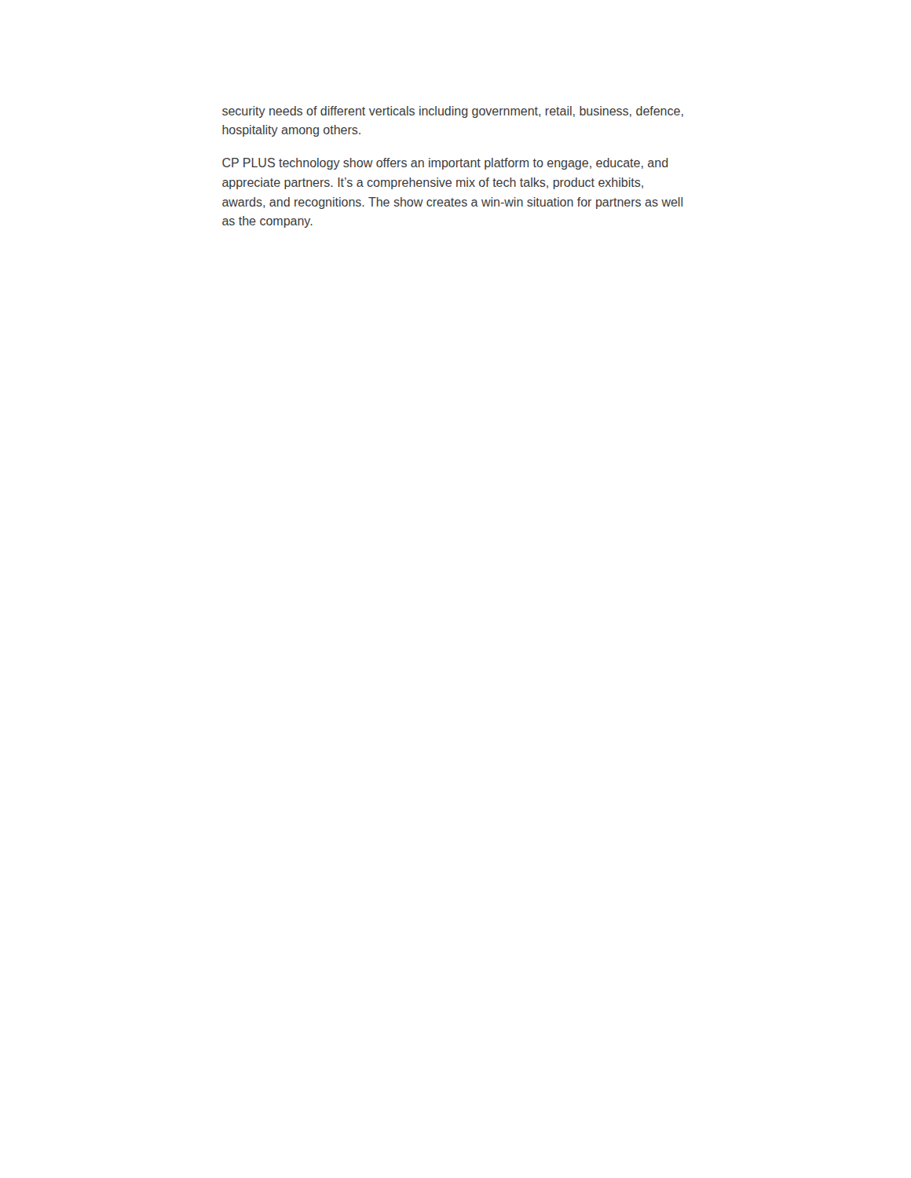security needs of different verticals including government, retail, business, defence, hospitality among others.
CP PLUS technology show offers an important platform to engage, educate, and appreciate partners. It’s a comprehensive mix of tech talks, product exhibits, awards, and recognitions. The show creates a win-win situation for partners as well as the company.